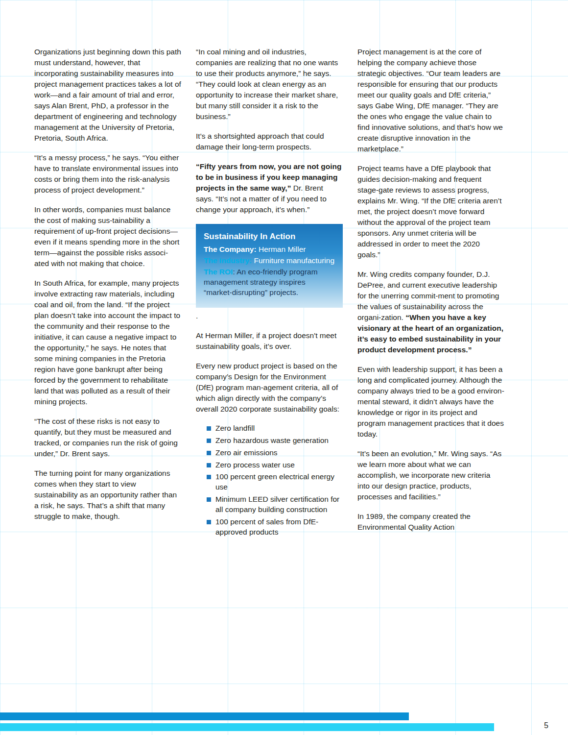Organizations just beginning down this path must understand, however, that incorporating sustainability measures into project management practices takes a lot of work—and a fair amount of trial and error, says Alan Brent, PhD, a professor in the department of engineering and technology management at the University of Pretoria, Pretoria, South Africa.
“It’s a messy process,” he says. “You either have to translate environmental issues into costs or bring them into the risk-analysis process of project development.”
In other words, companies must balance the cost of making sus-tainability a requirement of up-front project decisions—even if it means spending more in the short term—against the possible risks associ-ated with not making that choice.
In South Africa, for example, many projects involve extracting raw materials, including coal and oil, from the land. “If the project plan doesn’t take into account the impact to the community and their response to the initiative, it can cause a negative impact to the opportunity,” he says. He notes that some mining companies in the Pretoria region have gone bankrupt after being forced by the government to rehabilitate land that was polluted as a result of their mining projects.
“The cost of these risks is not easy to quantify, but they must be measured and tracked, or companies run the risk of going under,” Dr. Brent says.
The turning point for many organizations comes when they start to view sustainability as an opportunity rather than a risk, he says. That’s a shift that many struggle to make, though.
“In coal mining and oil industries, companies are realizing that no one wants to use their products anymore,” he says. “They could look at clean energy as an opportunity to increase their market share, but many still consider it a risk to the business.”
It’s a shortsighted approach that could damage their long-term prospects.
“Fifty years from now, you are not going to be in business if you keep managing projects in the same way,” Dr. Brent says. “It’s not a matter of if you need to change your approach, it’s when.”
Sustainability In Action
The Company: Herman Miller
The Industry: Furniture manufacturing
The ROI: An eco-friendly program management strategy inspires “market-disrupting” projects.
.
At Herman Miller, if a project doesn't meet sustainability goals, it’s over.
Every new product project is based on the company’s Design for the Environment (DfE) program man-agement criteria, all of which align directly with the company’s overall 2020 corporate sustainability goals:
Zero landfill
Zero hazardous waste generation
Zero air emissions
Zero process water use
100 percent green electrical energy use
Minimum LEED silver certification for all company building construction
100 percent of sales from DfE-approved products
Project management is at the core of helping the company achieve those strategic objectives. “Our team leaders are responsible for ensuring that our products meet our quality goals and DfE criteria,” says Gabe Wing, DfE manager. “They are the ones who engage the value chain to find innovative solutions, and that’s how we create disruptive innovation in the marketplace.”
Project teams have a DfE playbook that guides decision-making and frequent stage-gate reviews to assess progress, explains Mr. Wing. “If the DfE criteria aren’t met, the project doesn’t move forward without the approval of the project team sponsors. Any unmet criteria will be addressed in order to meet the 2020 goals.”
Mr. Wing credits company founder, D.J. DePree, and current executive leadership for the unerring commit-ment to promoting the values of sustainability across the organi-zation. “When you have a key visionary at the heart of an organization, it’s easy to embed sustainability in your product development process.”
Even with leadership support, it has been a long and complicated journey. Although the company always tried to be a good environ-mental steward, it didn’t always have the knowledge or rigor in its project and program management practices that it does today.
“It’s been an evolution,” Mr. Wing says. “As we learn more about what we can accomplish, we incorporate new criteria into our design practice, products, processes and facilities.”
In 1989, the company created the Environmental Quality Action
5